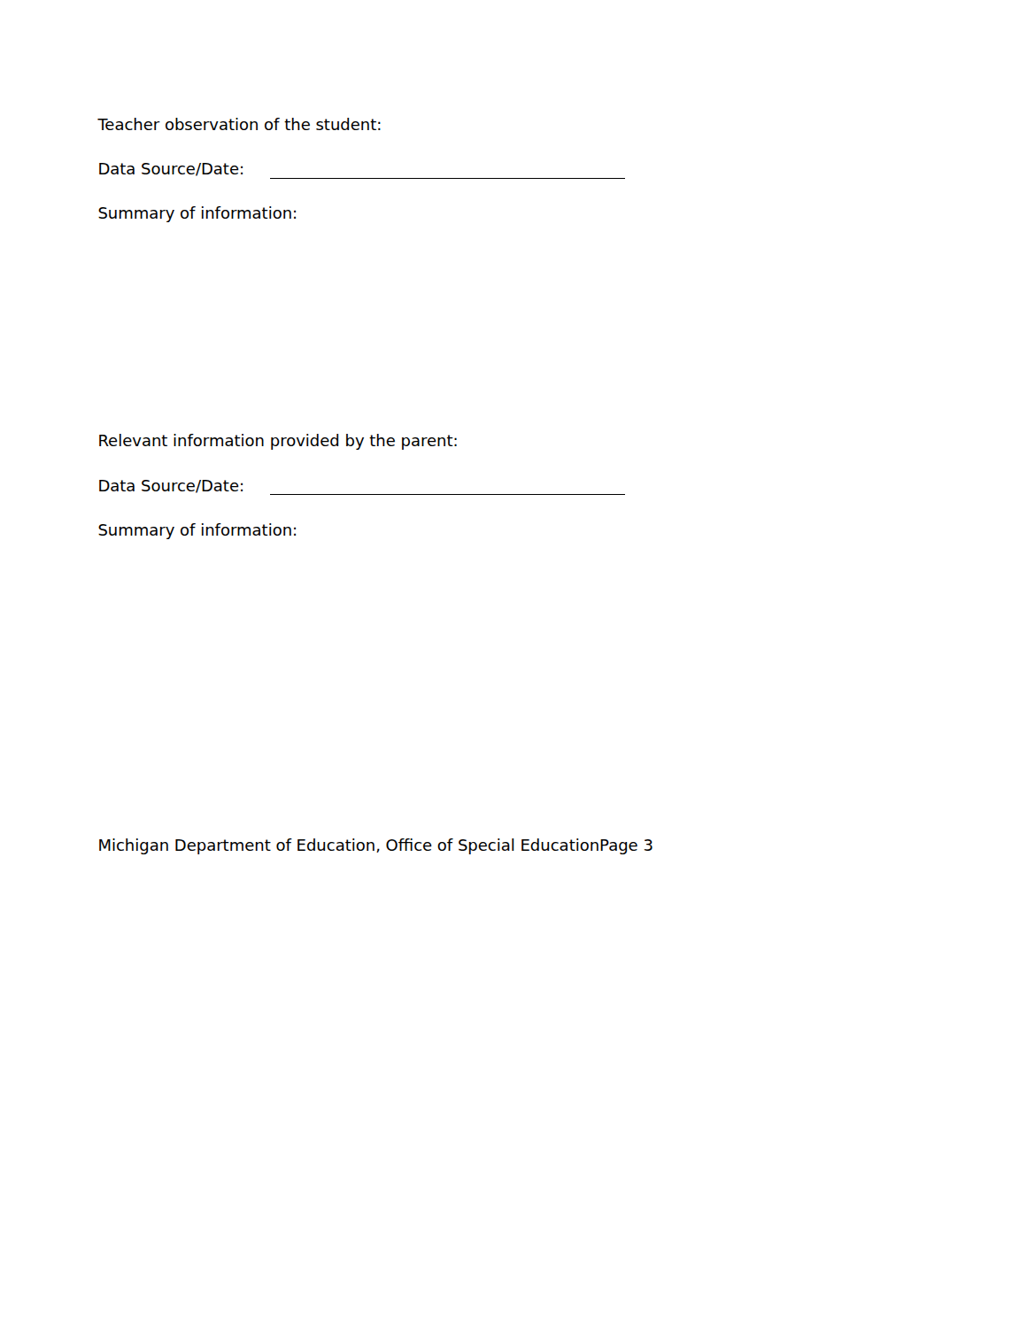Teacher observation of the student:
Data Source/Date:
Summary of information:
Relevant information provided by the parent:
Data Source/Date:
Summary of information:
Michigan Department of Education, Office of Special Education Page 3